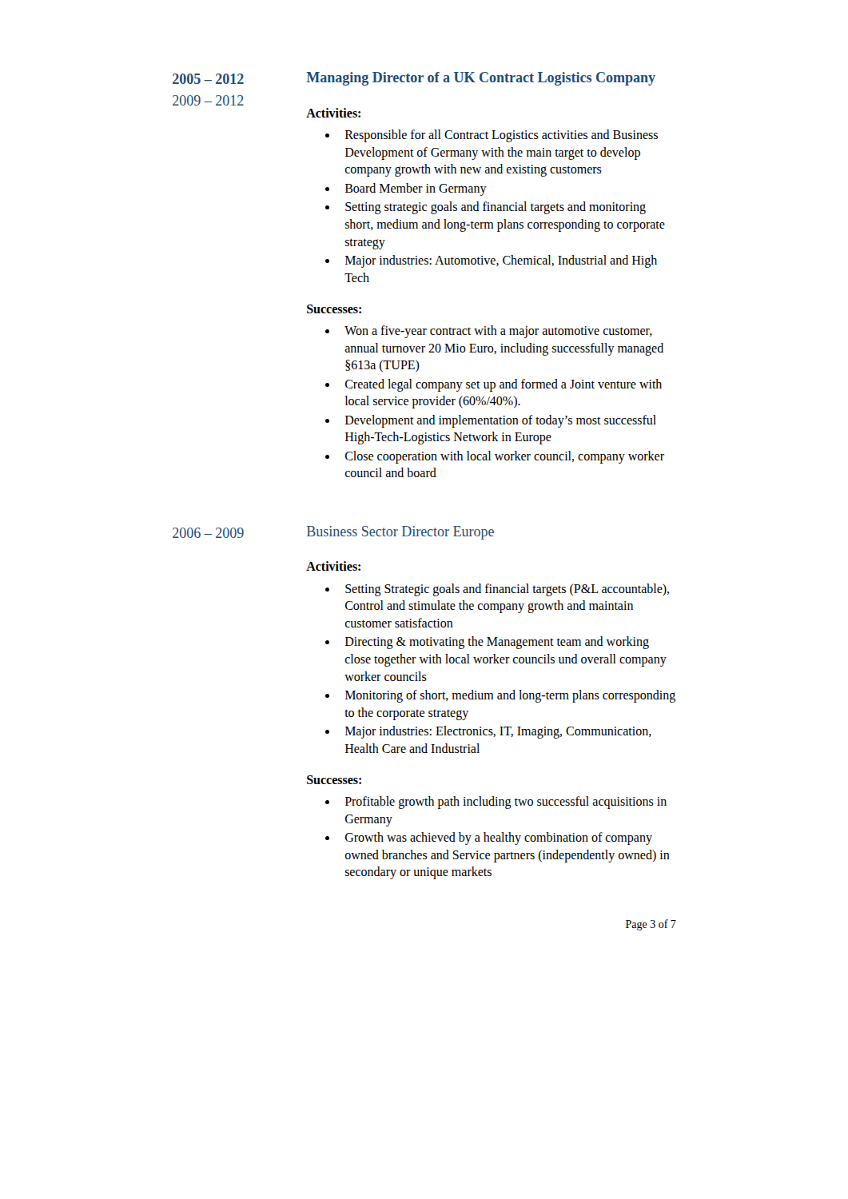2005 – 2012
2009 – 2012
Managing Director of a UK Contract Logistics Company
Activities:
Responsible for all Contract Logistics activities and Business Development of Germany with the main target to develop company growth with new and existing customers
Board Member in Germany
Setting strategic goals and financial targets and monitoring short, medium and long-term plans corresponding to corporate strategy
Major industries: Automotive, Chemical, Industrial and High Tech
Successes:
Won a five-year contract with a major automotive customer, annual turnover 20 Mio Euro, including successfully managed §613a (TUPE)
Created legal company set up and formed a Joint venture with local service provider (60%/40%).
Development and implementation of today’s most successful High-Tech-Logistics Network in Europe
Close cooperation with local worker council, company worker council and board
2006 – 2009
Business Sector Director Europe
Activities:
Setting Strategic goals and financial targets (P&L accountable), Control and stimulate the company growth and maintain customer satisfaction
Directing & motivating the Management team and working close together with local worker councils und overall company worker councils
Monitoring of short, medium and long-term plans corresponding to the corporate strategy
Major industries: Electronics, IT, Imaging, Communication, Health Care and Industrial
Successes:
Profitable growth path including two successful acquisitions in Germany
Growth was achieved by a healthy combination of company owned branches and Service partners (independently owned) in secondary or unique markets
Page 3 of 7